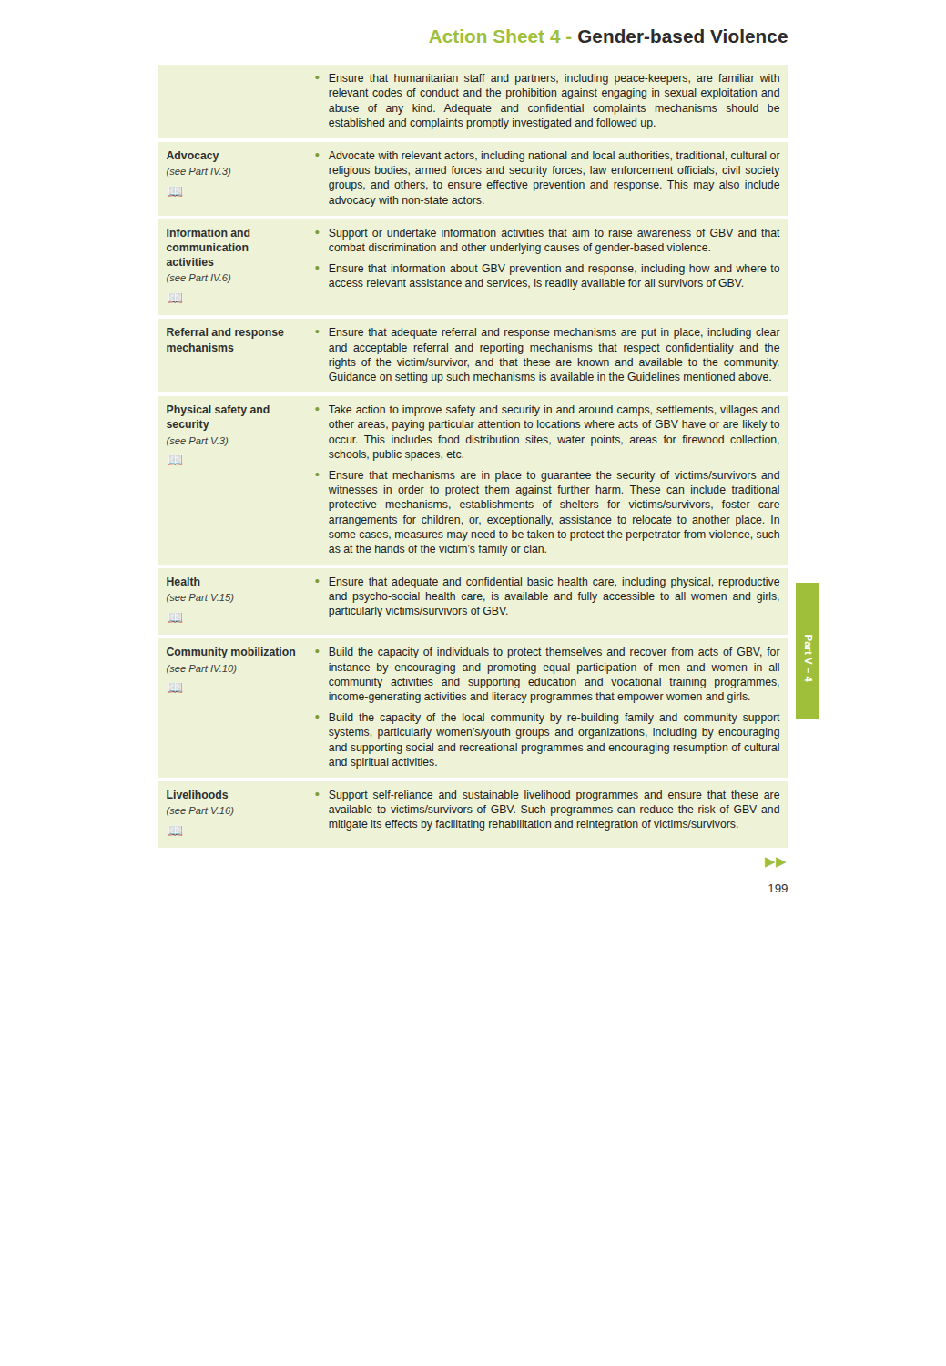Action Sheet 4 - Gender-based Violence
| | Ensure that humanitarian staff and partners, including peace-keepers, are familiar with relevant codes of conduct and the prohibition against engaging in sexual exploitation and abuse of any kind. Adequate and confidential complaints mechanisms should be established and complaints promptly investigated and followed up. |
| Advocacy (see Part IV.3) 📖 | Advocate with relevant actors, including national and local authorities, traditional, cultural or religious bodies, armed forces and security forces, law enforcement officials, civil society groups, and others, to ensure effective prevention and response. This may also include advocacy with non-state actors. |
| Information and communication activities (see Part IV.6) 📖 | Support or undertake information activities that aim to raise awareness of GBV and that combat discrimination and other underlying causes of gender-based violence. Ensure that information about GBV prevention and response, including how and where to access relevant assistance and services, is readily available for all survivors of GBV. |
| Referral and response mechanisms | Ensure that adequate referral and response mechanisms are put in place, including clear and acceptable referral and reporting mechanisms that respect confidentiality and the rights of the victim/survivor, and that these are known and available to the community. Guidance on setting up such mechanisms is available in the Guidelines mentioned above. |
| Physical safety and security (see Part V.3) 📖 | Take action to improve safety and security in and around camps, settlements, villages and other areas, paying particular attention to locations where acts of GBV have or are likely to occur. This includes food distribution sites, water points, areas for firewood collection, schools, public spaces, etc. Ensure that mechanisms are in place to guarantee the security of victims/survivors and witnesses in order to protect them against further harm. These can include traditional protective mechanisms, establishments of shelters for victims/survivors, foster care arrangements for children, or, exceptionally, assistance to relocate to another place. In some cases, measures may need to be taken to protect the perpetrator from violence, such as at the hands of the victim’s family or clan. |
| Health (see Part V.15) 📖 | Ensure that adequate and confidential basic health care, including physical, reproductive and psycho-social health care, is available and fully accessible to all women and girls, particularly victims/survivors of GBV. |
| Community mobilization (see Part IV.10) 📖 | Build the capacity of individuals to protect themselves and recover from acts of GBV, for instance by encouraging and promoting equal participation of men and women in all community activities and supporting education and vocational training programmes, income-generating activities and literacy programmes that empower women and girls. Build the capacity of the local community by re-building family and community support systems, particularly women’s/youth groups and organizations, including by encouraging and supporting social and recreational programmes and encouraging resumption of cultural and spiritual activities. |
| Livelihoods (see Part V.16) 📖 | Support self-reliance and sustainable livelihood programmes and ensure that these are available to victims/survivors of GBV. Such programmes can reduce the risk of GBV and mitigate its effects by facilitating rehabilitation and reintegration of victims/survivors. |
▶▶
Part V – 4
199